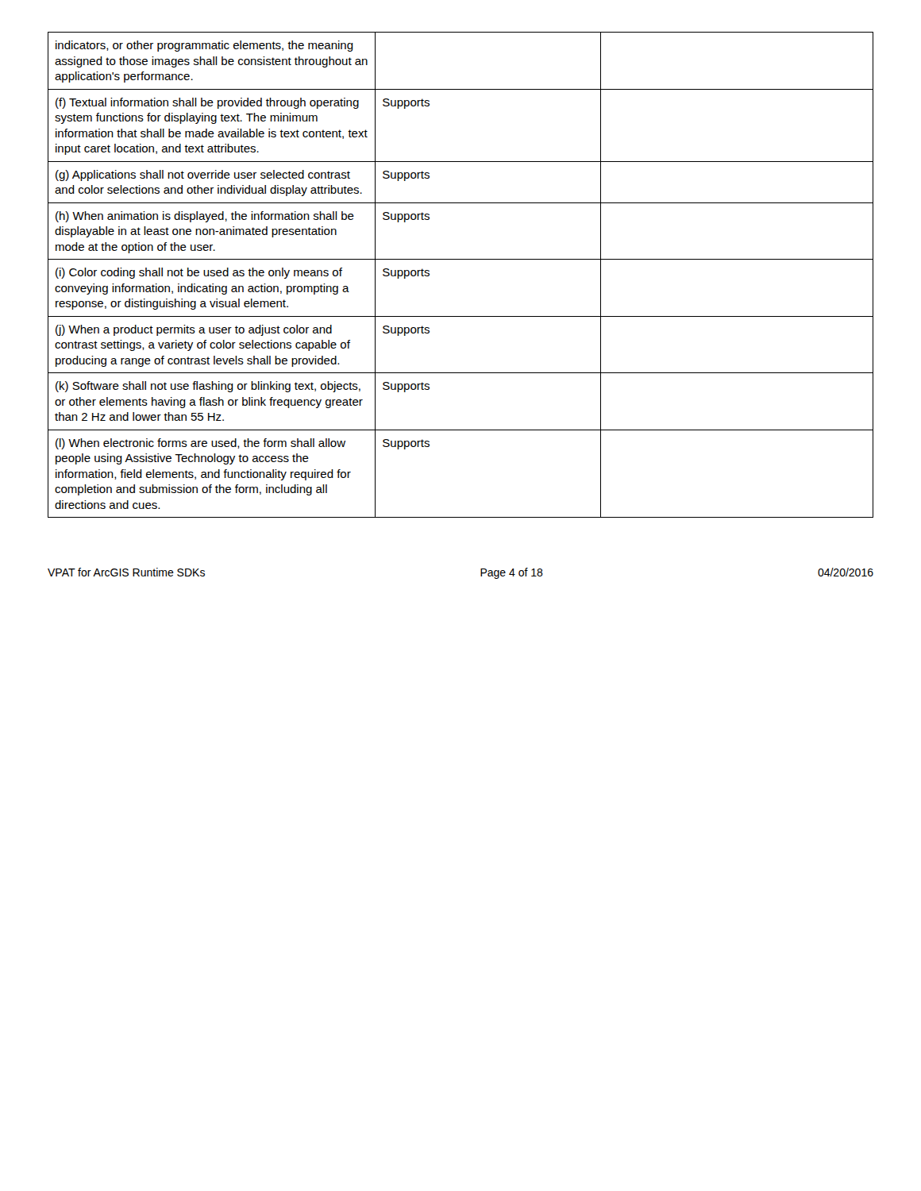| indicators, or other programmatic elements, the meaning assigned to those images shall be consistent throughout an application's performance. | | |
| (f) Textual information shall be provided through operating system functions for displaying text. The minimum information that shall be made available is text content, text input caret location, and text attributes. | Supports | |
| (g) Applications shall not override user selected contrast and color selections and other individual display attributes. | Supports | |
| (h) When animation is displayed, the information shall be displayable in at least one non-animated presentation mode at the option of the user. | Supports | |
| (i) Color coding shall not be used as the only means of conveying information, indicating an action, prompting a response, or distinguishing a visual element. | Supports | |
| (j) When a product permits a user to adjust color and contrast settings, a variety of color selections capable of producing a range of contrast levels shall be provided. | Supports | |
| (k) Software shall not use flashing or blinking text, objects, or other elements having a flash or blink frequency greater than 2 Hz and lower than 55 Hz. | Supports | |
| (l) When electronic forms are used, the form shall allow people using Assistive Technology to access the information, field elements, and functionality required for completion and submission of the form, including all directions and cues. | Supports | |
VPAT for ArcGIS Runtime SDKs Page 4 of 18 04/20/2016